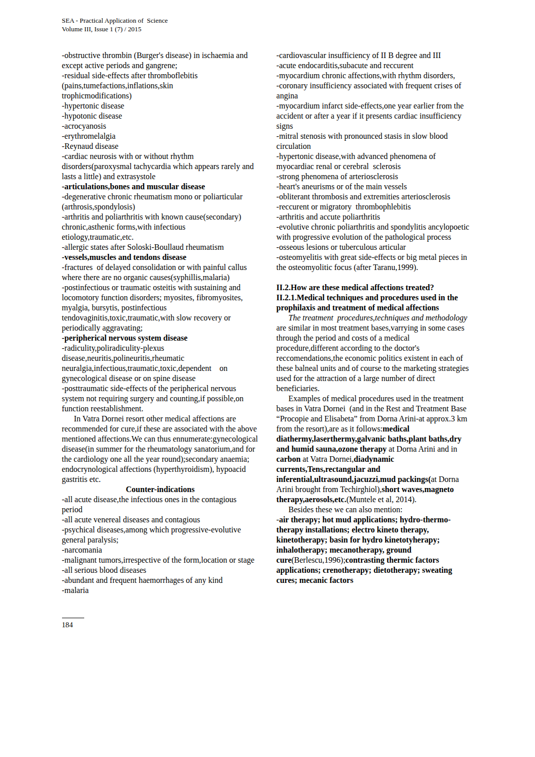SEA - Practical Application of Science
Volume III, Issue 1 (7) / 2015
-obstructive thrombin (Burger's disease) in ischaemia and except active periods and gangrene;
-residual side-effects after thromboflebitis (pains,tumefactions,inflations,skin
trophicmodifications)
-hypertonic disease
-hypotonic disease
-acrocyanosis
-erythromelalgia
-Reynaud disease
-cardiac neurosis with or without rhythm disorders(paroxysmal tachycardia which appears rarely and lasts a little) and extrasystole
-articulations,bones and muscular disease
-degenerative chronic rheumatism mono or poliarticular (arthrosis,spondylosis)
-arthritis and poliarthritis with known cause(secondary) chronic,asthenic forms,with infectious etiology,traumatic,etc.
-allergic states after Soloski-Boullaud rheumatism
-vessels,muscles and tendons disease
-fractures of delayed consolidation or with painful callus where there are no organic causes(syphillis,malaria)
-postinfectious or traumatic osteitis with sustaining and locomotory function disorders; myosites, fibromyosites, myalgia, bursytis, postinfectious tendovaginitis,toxic,traumatic,with slow recovery or periodically aggravating;
-peripherical nervous system disease
-radiculity,poliradiculity-plexus
disease,neuritis,polineuritis,rheumatic
neuralgia,infectious,traumatic,toxic,dependent on gynecological disease or on spine disease
-posttraumatic side-effects of the peripherical nervous system not requiring surgery and counting,if possible,on function reestablishment.
In Vatra Dornei resort other medical affections are recommended for cure,if these are associated with the above mentioned affections.We can thus ennumerate:gynecological disease(in summer for the rheumatology sanatorium,and for the cardiology one all the year round);secondary anaemia; endocrynological affections (hyperthyroidism), hypoacid gastritis etc.
Counter-indications
-all acute disease,the infectious ones in the contagious period
-all acute venereal diseases and contagious
-psychical diseases,among which progressive-evolutive general paralysis;
-narcomania
-malignant tumors,irrespective of the form,location or stage
-all serious blood diseases
-abundant and frequent haemorrhages of any kind
-malaria
-cardiovascular insufficiency of II B degree and III
-acute endocarditis,subacute and reccurent
-myocardium chronic affections,with rhythm disorders,
-coronary insufficiency associated with frequent crises of angina
-myocardium infarct side-effects,one year earlier from the accident or after a year if it presents cardiac insufficiency signs
-mitral stenosis with pronounced stasis in slow blood circulation
-hypertonic disease,with advanced phenomena of myocardiac renal or cerebral sclerosis
-strong phenomena of arteriosclerosis
-heart's aneurisms or of the main vessels
-obliterant thrombosis and extremities arteriosclerosis
-reccurent or migratory thrombophlebitis
-arthritis and accute poliarthritis
-evolutive chronic poliarthritis and spondylitis ancylopoetic with progressive evolution of the pathological process
-osseous lesions or tuberculous articular
-osteomyelitis with great side-effects or big metal pieces in the osteomyolitic focus (after Taranu,1999).
II.2.How are these medical affections treated?
II.2.1.Medical techniques and procedures used in the prophilaxis and treatment of medical affections
The treatment procedures,techniques and methodology are similar in most treatment bases,varrying in some cases through the period and costs of a medical procedure,different according to the doctor's reccomendations,the economic politics existent in each of these balneal units and of course to the marketing strategies used for the attraction of a large number of direct beneficiaries.
Examples of medical procedures used in the treatment bases in Vatra Dornei (and in the Rest and Treatment Base “Procopie and Elisabeta” from Dorna Arini-at approx.3 km from the resort),are as it follows:medical diathermy,laserthermy,galvanic baths,plant baths,dry and humid sauna,ozone therapy at Dorna Arini and in carbon at Vatra Dornei,diadynamic currents,Tens,rectangular and inferential,ultrasound,jacuzzi,mud packings(at Dorna Arini brought from Techirghiol),short waves,magneto therapy,aerosols,etc.(Muntele et al, 2014).
Besides these we can also mention:
-air therapy; hot mud applications; hydro-thermo-therapy installations; electro kineto therapy, kinetotherapy; basin for hydro kinetotyherapy; inhalotherapy; mecanotherapy, ground cure(Berlescu,1996);contrasting thermic factors applications; crenotherapy; dietotherapy; sweating cures; mecanic factors
184